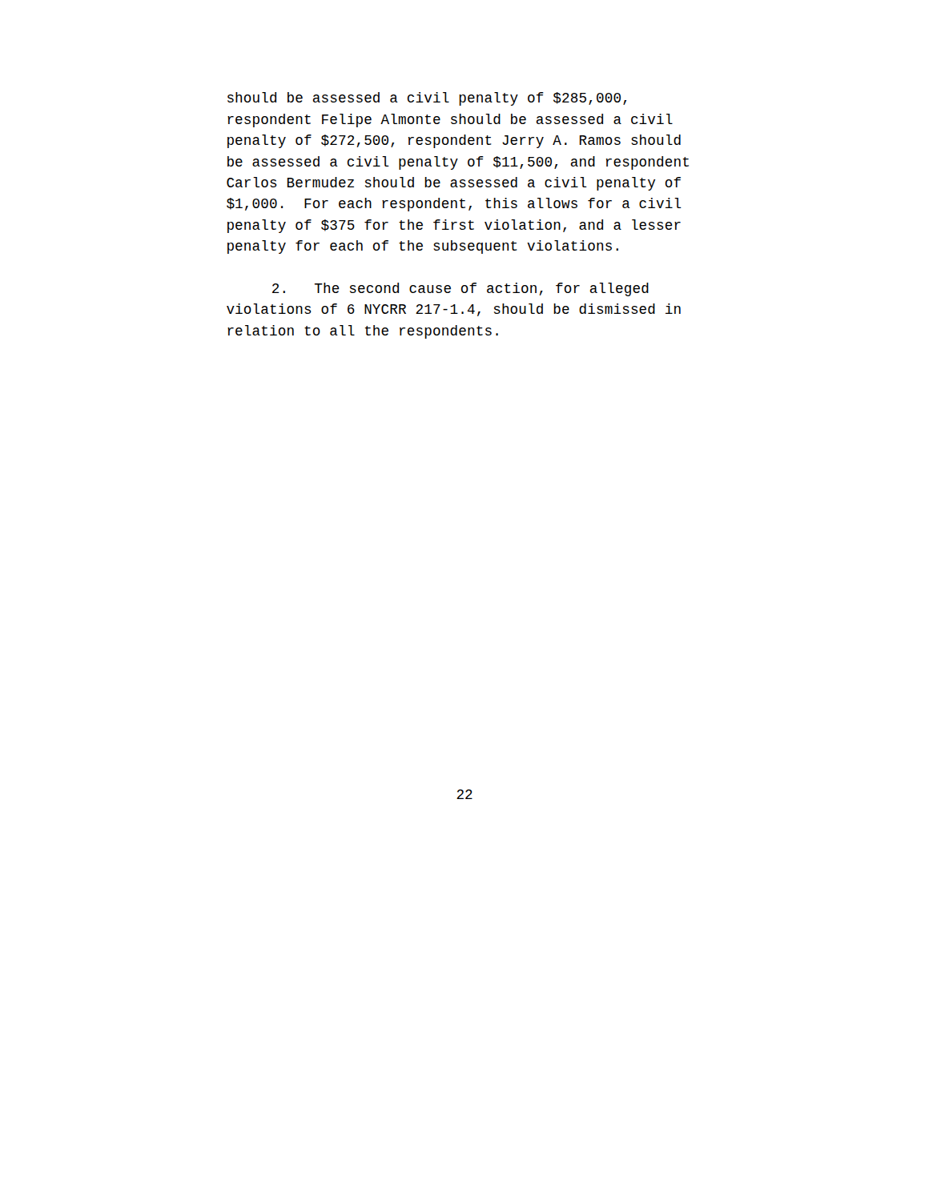should be assessed a civil penalty of $285,000, respondent Felipe Almonte should be assessed a civil penalty of $272,500, respondent Jerry A. Ramos should be assessed a civil penalty of $11,500, and respondent Carlos Bermudez should be assessed a civil penalty of $1,000. For each respondent, this allows for a civil penalty of $375 for the first violation, and a lesser penalty for each of the subsequent violations.
2. The second cause of action, for alleged violations of 6 NYCRR 217-1.4, should be dismissed in relation to all the respondents.
22